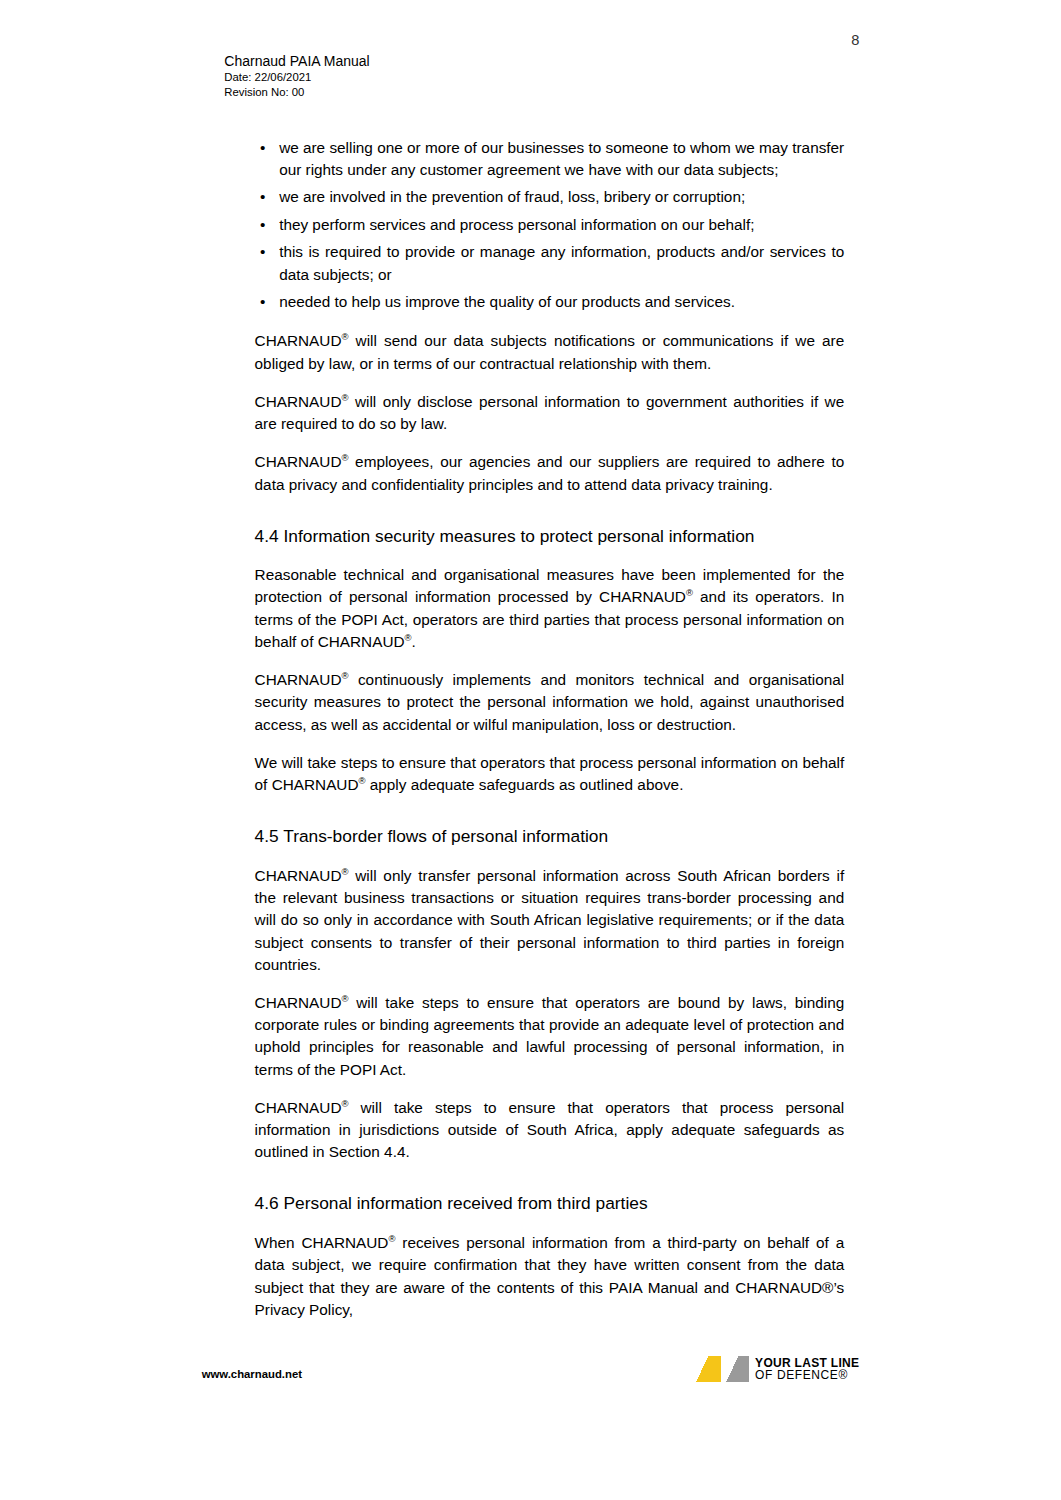8
Charnaud PAIA Manual
Date: 22/06/2021
Revision No: 00
we are selling one or more of our businesses to someone to whom we may transfer our rights under any customer agreement we have with our data subjects;
we are involved in the prevention of fraud, loss, bribery or corruption;
they perform services and process personal information on our behalf;
this is required to provide or manage any information, products and/or services to data subjects; or
needed to help us improve the quality of our products and services.
CHARNAUD® will send our data subjects notifications or communications if we are obliged by law, or in terms of our contractual relationship with them.
CHARNAUD® will only disclose personal information to government authorities if we are required to do so by law.
CHARNAUD® employees, our agencies and our suppliers are required to adhere to data privacy and confidentiality principles and to attend data privacy training.
4.4 Information security measures to protect personal information
Reasonable technical and organisational measures have been implemented for the protection of personal information processed by CHARNAUD® and its operators. In terms of the POPI Act, operators are third parties that process personal information on behalf of CHARNAUD®.
CHARNAUD® continuously implements and monitors technical and organisational security measures to protect the personal information we hold, against unauthorised access, as well as accidental or wilful manipulation, loss or destruction.
We will take steps to ensure that operators that process personal information on behalf of CHARNAUD® apply adequate safeguards as outlined above.
4.5 Trans-border flows of personal information
CHARNAUD® will only transfer personal information across South African borders if the relevant business transactions or situation requires trans-border processing and will do so only in accordance with South African legislative requirements; or if the data subject consents to transfer of their personal information to third parties in foreign countries.
CHARNAUD® will take steps to ensure that operators are bound by laws, binding corporate rules or binding agreements that provide an adequate level of protection and uphold principles for reasonable and lawful processing of personal information, in terms of the POPI Act.
CHARNAUD® will take steps to ensure that operators that process personal information in jurisdictions outside of South Africa, apply adequate safeguards as outlined in Section 4.4.
4.6 Personal information received from third parties
When CHARNAUD® receives personal information from a third-party on behalf of a data subject, we require confirmation that they have written consent from the data subject that they are aware of the contents of this PAIA Manual and CHARNAUD®’s Privacy Policy,
www.charnaud.net
YOUR LAST LINE
OF DEFENCE®